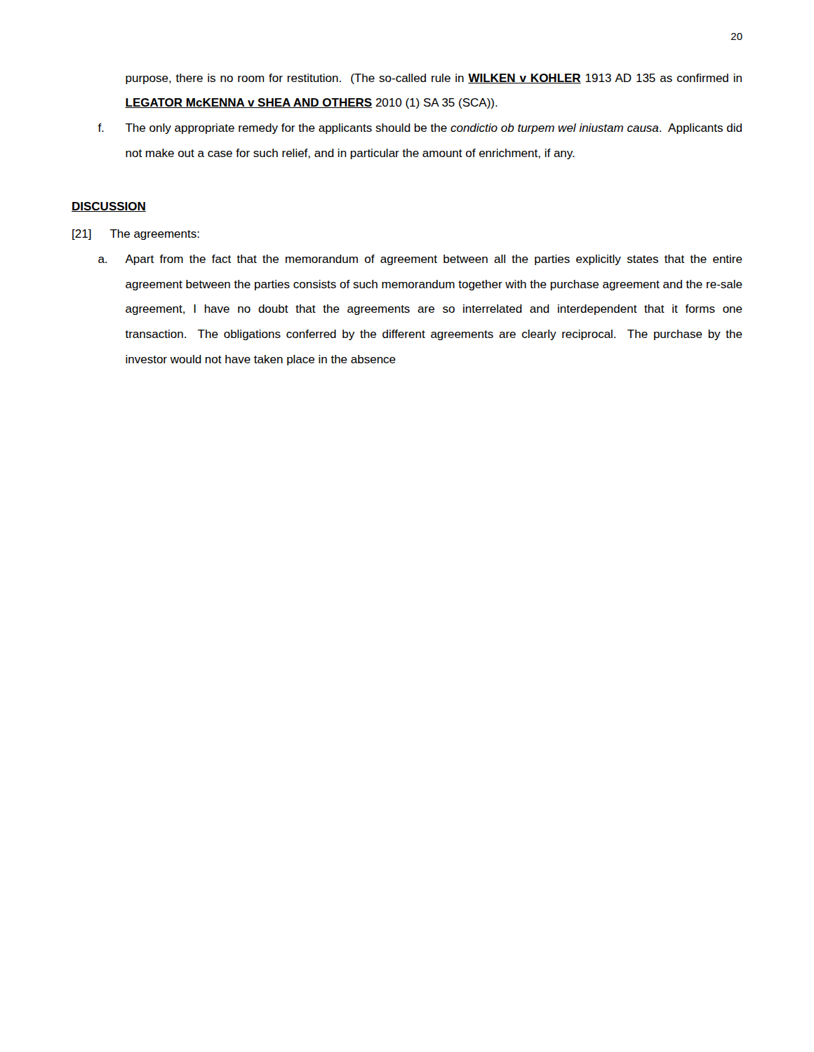20
purpose, there is no room for restitution. (The so-called rule in WILKEN v KOHLER 1913 AD 135 as confirmed in LEGATOR McKENNA v SHEA AND OTHERS 2010 (1) SA 35 (SCA)).
f.
The only appropriate remedy for the applicants should be the condictio ob turpem wel iniustam causa. Applicants did not make out a case for such relief, and in particular the amount of enrichment, if any.
DISCUSSION
[21]
The agreements:
a.
Apart from the fact that the memorandum of agreement between all the parties explicitly states that the entire agreement between the parties consists of such memorandum together with the purchase agreement and the re-sale agreement, I have no doubt that the agreements are so interrelated and interdependent that it forms one transaction. The obligations conferred by the different agreements are clearly reciprocal. The purchase by the investor would not have taken place in the absence